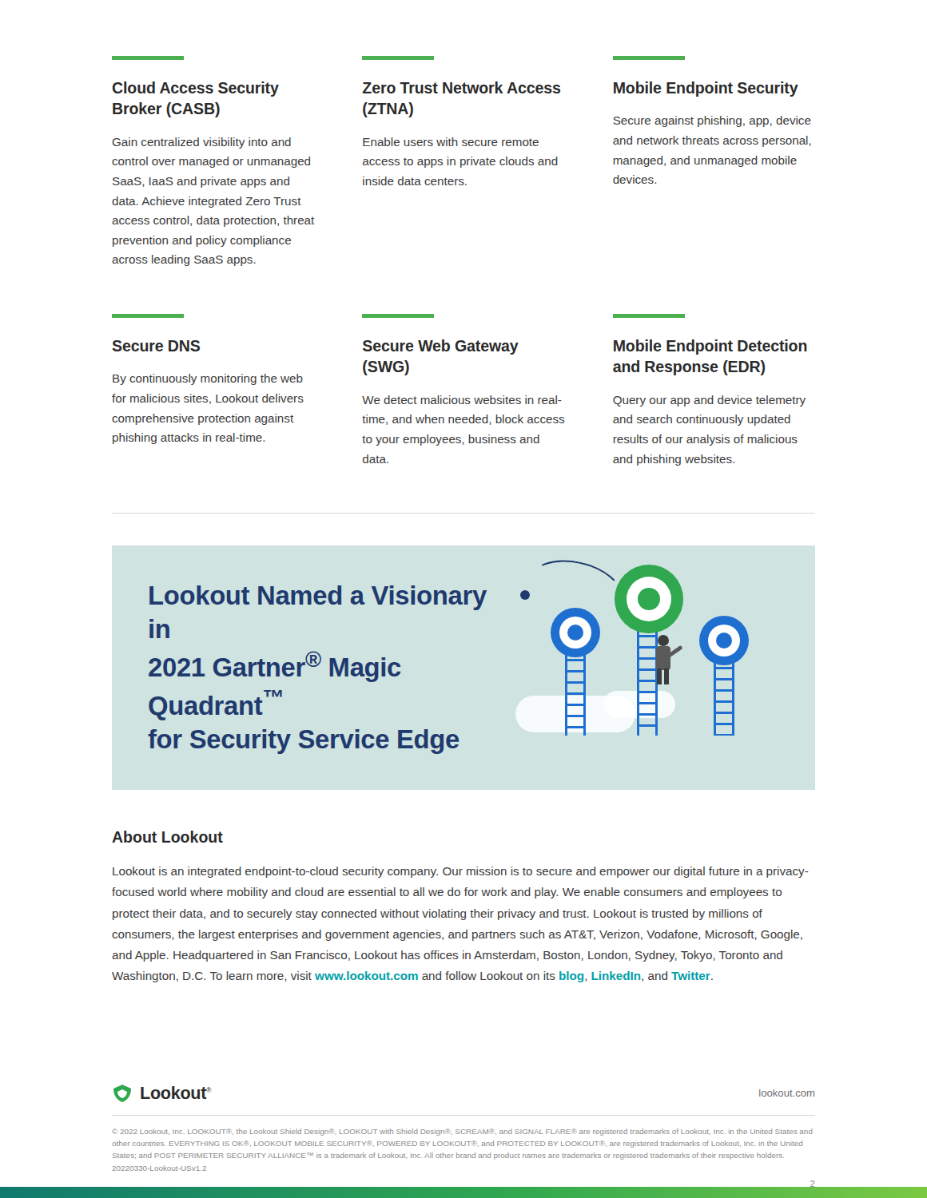Cloud Access Security Broker (CASB)
Gain centralized visibility into and control over managed or unmanaged SaaS, IaaS and private apps and data. Achieve integrated Zero Trust access control, data protection, threat prevention and policy compliance across leading SaaS apps.
Zero Trust Network Access (ZTNA)
Enable users with secure remote access to apps in private clouds and inside data centers.
Mobile Endpoint Security
Secure against phishing, app, device and network threats across personal, managed, and unmanaged mobile devices.
Secure DNS
By continuously monitoring the web for malicious sites, Lookout delivers comprehensive protection against phishing attacks in real-time.
Secure Web Gateway (SWG)
We detect malicious websites in real-time, and when needed, block access to your employees, business and data.
Mobile Endpoint Detection and Response (EDR)
Query our app and device telemetry and search continuously updated results of our analysis of malicious and phishing websites.
Lookout Named a Visionary in
2021 Gartner® Magic Quadrant™
for Security Service Edge
About Lookout
Lookout is an integrated endpoint-to-cloud security company. Our mission is to secure and empower our digital future in a privacy-focused world where mobility and cloud are essential to all we do for work and play. We enable consumers and employees to protect their data, and to securely stay connected without violating their privacy and trust. Lookout is trusted by millions of consumers, the largest enterprises and government agencies, and partners such as AT&T, Verizon, Vodafone, Microsoft, Google, and Apple. Headquartered in San Francisco, Lookout has offices in Amsterdam, Boston, London, Sydney, Tokyo, Toronto and Washington, D.C. To learn more, visit www.lookout.com and follow Lookout on its blog, LinkedIn, and Twitter.
Lookout®
lookout.com
© 2022 Lookout, Inc. LOOKOUT®, the Lookout Shield Design®, LOOKOUT with Shield Design®, SCREAM®, and SIGNAL FLARE® are registered trademarks of Lookout, Inc. in the United States and other countries. EVERYTHING IS OK®, LOOKOUT MOBILE SECURITY®, POWERED BY LOOKOUT®, and PROTECTED BY LOOKOUT®, are registered trademarks of Lookout, Inc. in the United States; and POST PERIMETER SECURITY ALLIANCE™ is a trademark of Lookout, Inc. All other brand and product names are trademarks or registered trademarks of their respective holders. 20220330-Lookout-USv1.2 2